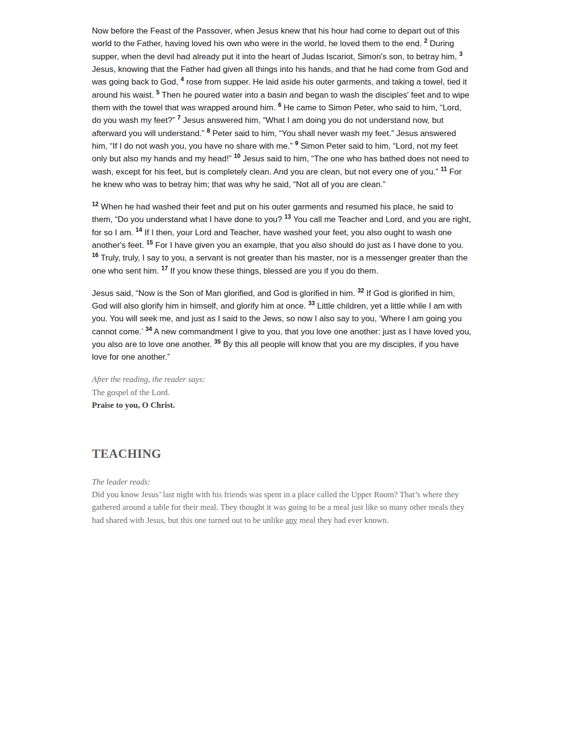Now before the Feast of the Passover, when Jesus knew that his hour had come to depart out of this world to the Father, having loved his own who were in the world, he loved them to the end. 2 During supper, when the devil had already put it into the heart of Judas Iscariot, Simon's son, to betray him, 3 Jesus, knowing that the Father had given all things into his hands, and that he had come from God and was going back to God, 4 rose from supper. He laid aside his outer garments, and taking a towel, tied it around his waist. 5 Then he poured water into a basin and began to wash the disciples' feet and to wipe them with the towel that was wrapped around him. 6 He came to Simon Peter, who said to him, “Lord, do you wash my feet?” 7 Jesus answered him, “What I am doing you do not understand now, but afterward you will understand.” 8 Peter said to him, “You shall never wash my feet.” Jesus answered him, “If I do not wash you, you have no share with me.” 9 Simon Peter said to him, “Lord, not my feet only but also my hands and my head!” 10 Jesus said to him, “The one who has bathed does not need to wash, except for his feet, but is completely clean. And you are clean, but not every one of you.” 11 For he knew who was to betray him; that was why he said, “Not all of you are clean.”
12 When he had washed their feet and put on his outer garments and resumed his place, he said to them, “Do you understand what I have done to you? 13 You call me Teacher and Lord, and you are right, for so I am. 14 If I then, your Lord and Teacher, have washed your feet, you also ought to wash one another's feet. 15 For I have given you an example, that you also should do just as I have done to you. 16 Truly, truly, I say to you, a servant is not greater than his master, nor is a messenger greater than the one who sent him. 17 If you know these things, blessed are you if you do them.
Jesus said, “Now is the Son of Man glorified, and God is glorified in him. 32 If God is glorified in him, God will also glorify him in himself, and glorify him at once. 33 Little children, yet a little while I am with you. You will seek me, and just as I said to the Jews, so now I also say to you, ‘Where I am going you cannot come.’ 34 A new commandment I give to you, that you love one another: just as I have loved you, you also are to love one another. 35 By this all people will know that you are my disciples, if you have love for one another.”
After the reading, the reader says:
The gospel of the Lord.
Praise to you, O Christ.
TEACHING
The leader reads:
Did you know Jesus’ last night with his friends was spent in a place called the Upper Room? That’s where they gathered around a table for their meal. They thought it was going to be a meal just like so many other meals they had shared with Jesus, but this one turned out to be unlike any meal they had ever known.